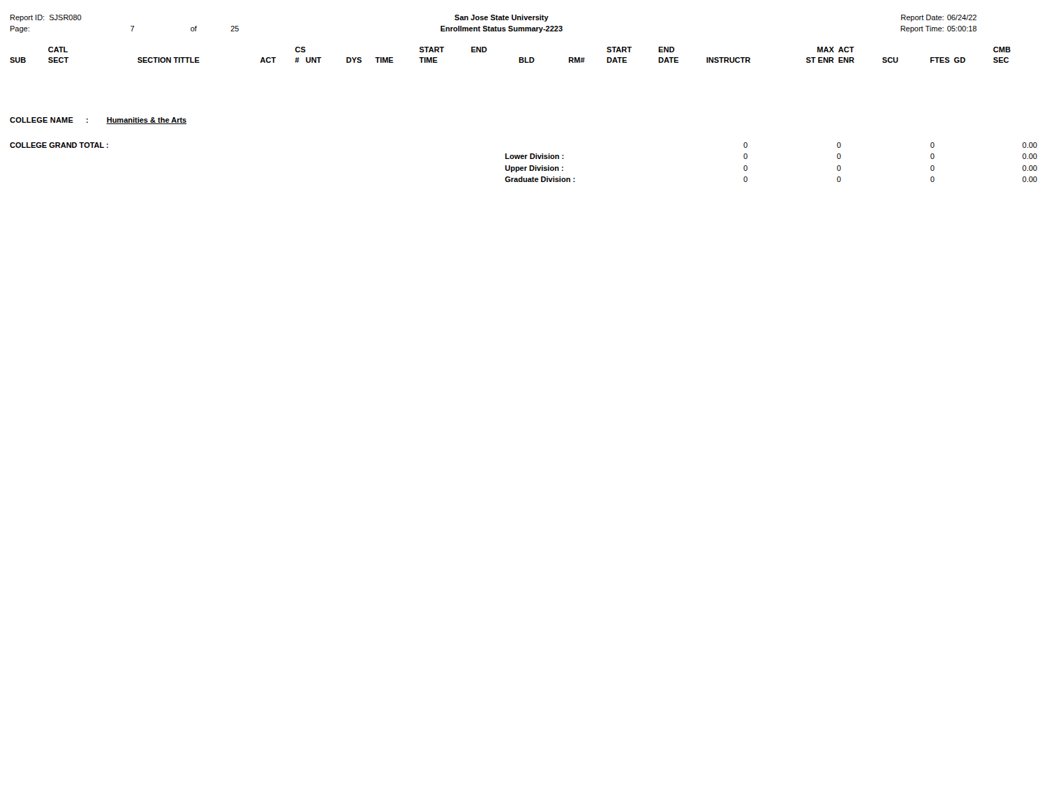| Report ID: SJSR080 | | | | San Jose State University | | Report Date: | 06/24/22 |
| Page: | 7 | of | 25 | Enrollment Status Summary-2223 | | Report Time: | 05:00:18 |
| | CATL | | | CS | | | START | END | | | START | END | | MAX | ACT | | | CMB |
| SUB | SECT | SECTION TITTLE | ACT | # UNT | DYS | TIME | TIME | | BLD | RM# | DATE | DATE | INSTRUCTR | ST ENR | ENR | SCU | FTES GD | SEC |
| COLLEGE NAME | : | Humanities & the Arts |
| COLLEGE GRAND TOTAL : | | | 0 | 0 | 0 | 0.00 |
| | | Lower Division : | 0 | 0 | 0 | 0.00 |
| | | Upper Division : | 0 | 0 | 0 | 0.00 |
| | | Graduate Division : | 0 | 0 | 0 | 0.00 |